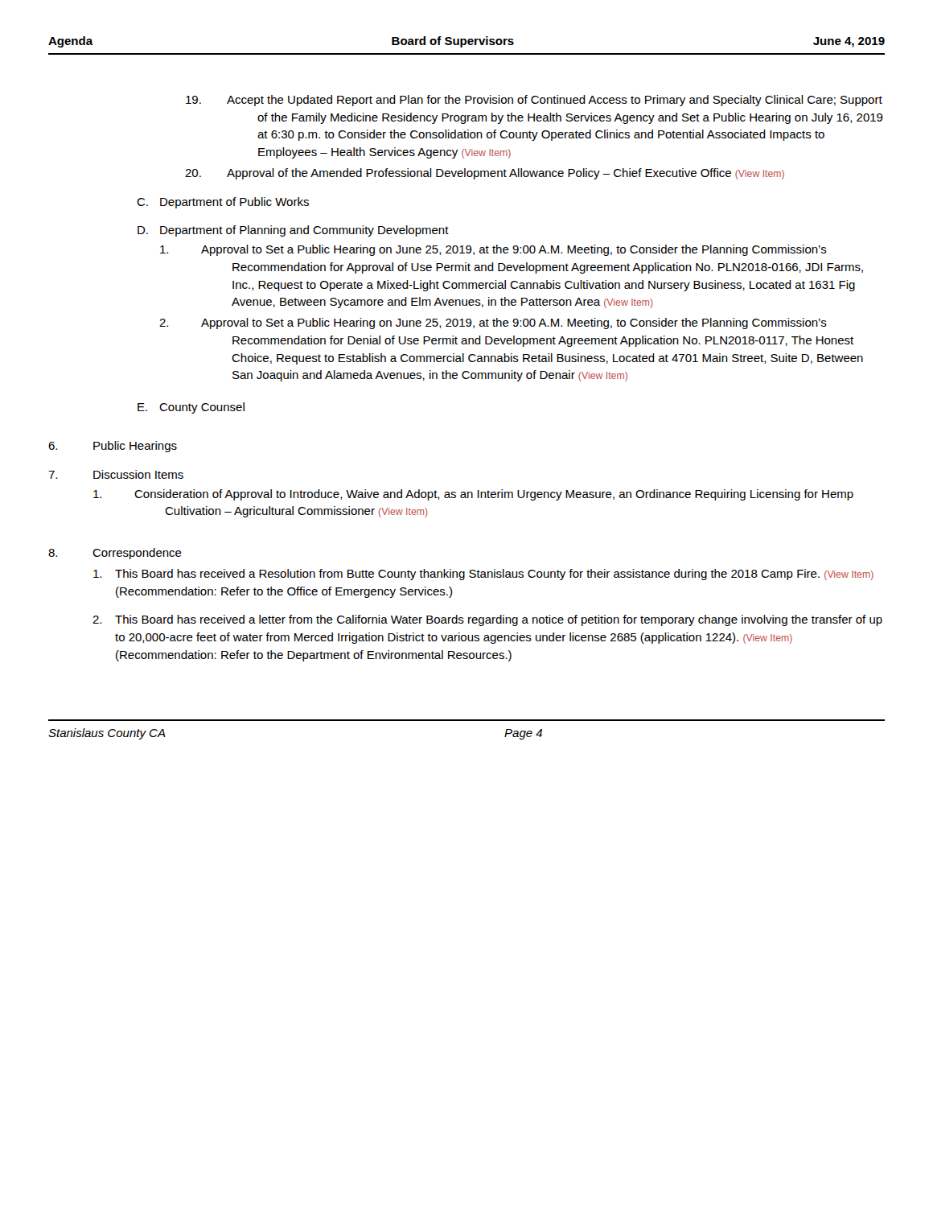Agenda
Board of Supervisors
June 4, 2019
19.
Accept the Updated Report and Plan for the Provision of Continued Access to Primary and Specialty Clinical Care; Support of the Family Medicine Residency Program by the Health Services Agency and Set a Public Hearing on July 16, 2019 at 6:30 p.m. to Consider the Consolidation of County Operated Clinics and Potential Associated Impacts to Employees – Health Services Agency (View Item)
20.
Approval of the Amended Professional Development Allowance Policy – Chief Executive Office (View Item)
C.
Department of Public Works
D.
Department of Planning and Community Development
1.
Approval to Set a Public Hearing on June 25, 2019, at the 9:00 A.M. Meeting, to Consider the Planning Commission’s Recommendation for Approval of Use Permit and Development Agreement Application No. PLN2018-0166, JDI Farms, Inc., Request to Operate a Mixed-Light Commercial Cannabis Cultivation and Nursery Business, Located at 1631 Fig Avenue, Between Sycamore and Elm Avenues, in the Patterson Area (View Item)
2.
Approval to Set a Public Hearing on June 25, 2019, at the 9:00 A.M. Meeting, to Consider the Planning Commission’s Recommendation for Denial of Use Permit and Development Agreement Application No. PLN2018-0117, The Honest Choice, Request to Establish a Commercial Cannabis Retail Business, Located at 4701 Main Street, Suite D, Between San Joaquin and Alameda Avenues, in the Community of Denair (View Item)
E.
County Counsel
6.
Public Hearings
7.
Discussion Items
1.
Consideration of Approval to Introduce, Waive and Adopt, as an Interim Urgency Measure, an Ordinance Requiring Licensing for Hemp Cultivation – Agricultural Commissioner (View Item)
8.
Correspondence
1.
This Board has received a Resolution from Butte County thanking Stanislaus County for their assistance during the 2018 Camp Fire. (View Item)
(Recommendation: Refer to the Office of Emergency Services.)
2.
This Board has received a letter from the California Water Boards regarding a notice of petition for temporary change involving the transfer of up to 20,000-acre feet of water from Merced Irrigation District to various agencies under license 2685 (application 1224). (View Item)
(Recommendation: Refer to the Department of Environmental Resources.)
Stanislaus County CA
Page 4